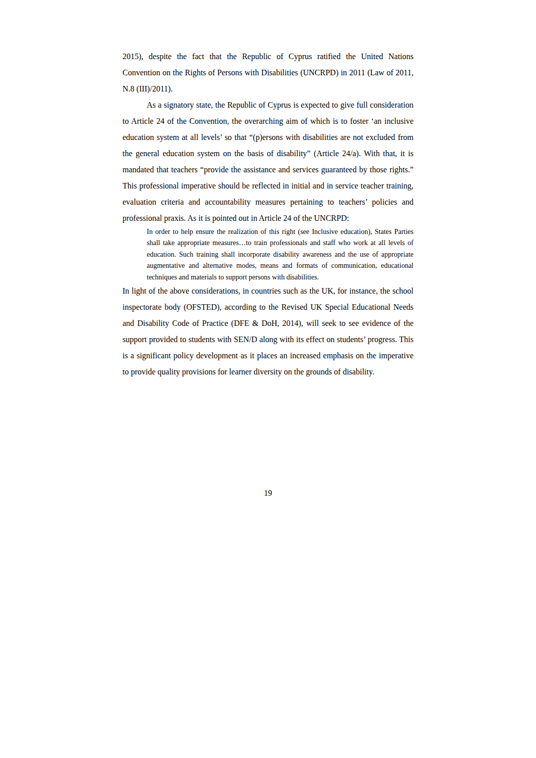2015), despite the fact that the Republic of Cyprus ratified the United Nations Convention on the Rights of Persons with Disabilities (UNCRPD) in 2011 (Law of 2011, N.8 (III)/2011).
As a signatory state, the Republic of Cyprus is expected to give full consideration to Article 24 of the Convention, the overarching aim of which is to foster ‘an inclusive education system at all levels’ so that “(p)ersons with disabilities are not excluded from the general education system on the basis of disability” (Article 24/a). With that, it is mandated that teachers “provide the assistance and services guaranteed by those rights.” This professional imperative should be reflected in initial and in service teacher training, evaluation criteria and accountability measures pertaining to teachers’ policies and professional praxis. As it is pointed out in Article 24 of the UNCRPD:
In order to help ensure the realization of this right (see Inclusive education), States Parties shall take appropriate measures…to train professionals and staff who work at all levels of education. Such training shall incorporate disability awareness and the use of appropriate augmentative and alternative modes, means and formats of communication, educational techniques and materials to support persons with disabilities.
In light of the above considerations, in countries such as the UK, for instance, the school inspectorate body (OFSTED), according to the Revised UK Special Educational Needs and Disability Code of Practice (DFE & DoH, 2014), will seek to see evidence of the support provided to students with SEN/D along with its effect on students’ progress. This is a significant policy development as it places an increased emphasis on the imperative to provide quality provisions for learner diversity on the grounds of disability.
19